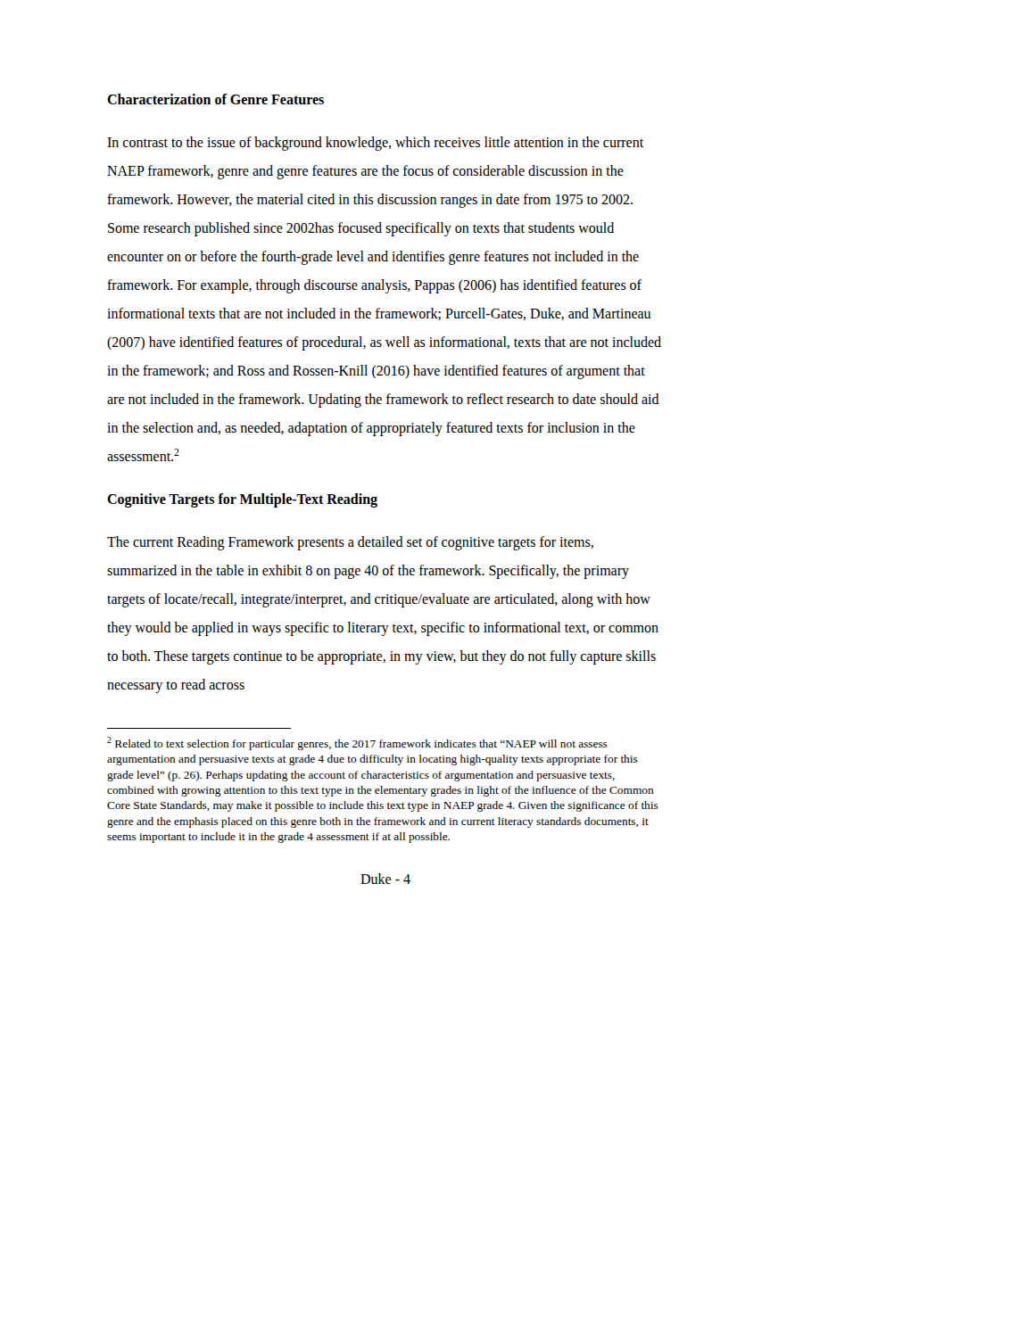Characterization of Genre Features
In contrast to the issue of background knowledge, which receives little attention in the current NAEP framework, genre and genre features are the focus of considerable discussion in the framework. However, the material cited in this discussion ranges in date from 1975 to 2002. Some research published since 2002has focused specifically on texts that students would encounter on or before the fourth-grade level and identifies genre features not included in the framework. For example, through discourse analysis, Pappas (2006) has identified features of informational texts that are not included in the framework; Purcell-Gates, Duke, and Martineau (2007) have identified features of procedural, as well as informational, texts that are not included in the framework; and Ross and Rossen-Knill (2016) have identified features of argument that are not included in the framework. Updating the framework to reflect research to date should aid in the selection and, as needed, adaptation of appropriately featured texts for inclusion in the assessment.2
Cognitive Targets for Multiple-Text Reading
The current Reading Framework presents a detailed set of cognitive targets for items, summarized in the table in exhibit 8 on page 40 of the framework. Specifically, the primary targets of locate/recall, integrate/interpret, and critique/evaluate are articulated, along with how they would be applied in ways specific to literary text, specific to informational text, or common to both. These targets continue to be appropriate, in my view, but they do not fully capture skills necessary to read across
2 Related to text selection for particular genres, the 2017 framework indicates that “NAEP will not assess argumentation and persuasive texts at grade 4 due to difficulty in locating high-quality texts appropriate for this grade level” (p. 26). Perhaps updating the account of characteristics of argumentation and persuasive texts, combined with growing attention to this text type in the elementary grades in light of the influence of the Common Core State Standards, may make it possible to include this text type in NAEP grade 4. Given the significance of this genre and the emphasis placed on this genre both in the framework and in current literacy standards documents, it seems important to include it in the grade 4 assessment if at all possible.
Duke - 4